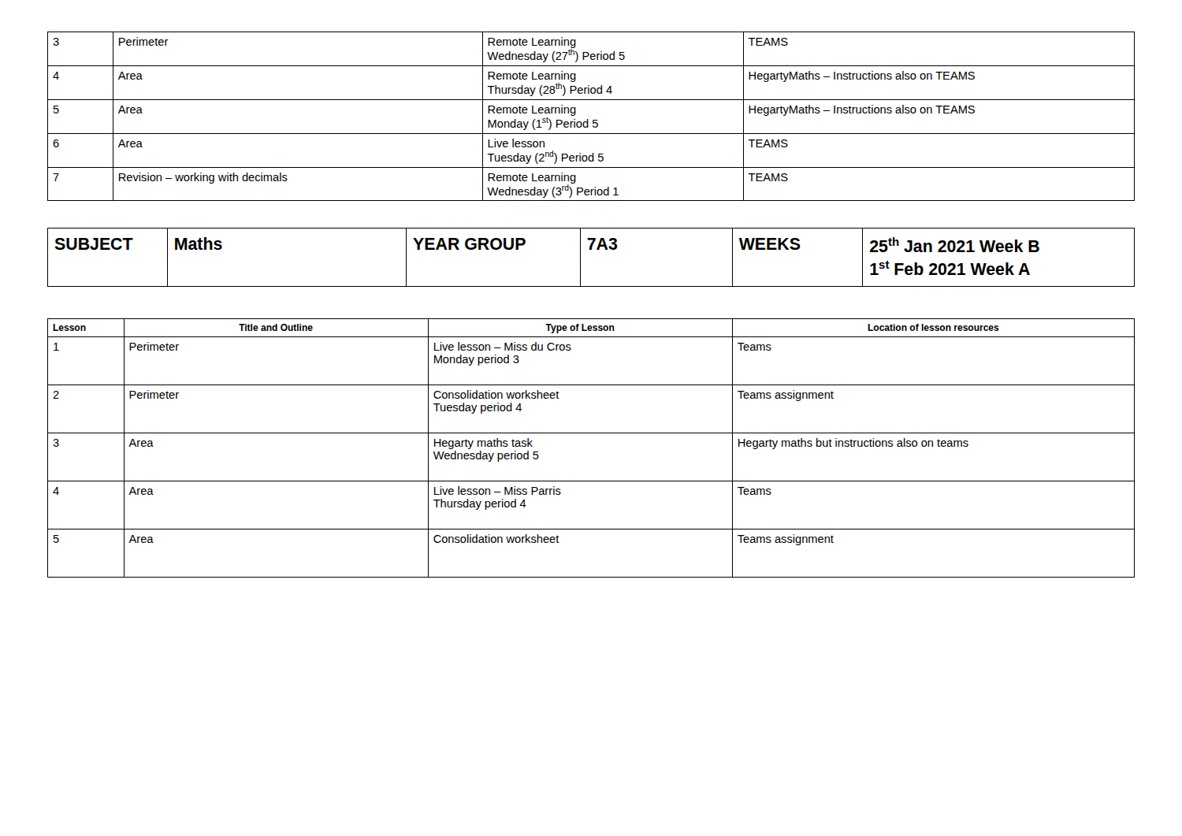| 3 | Perimeter | Remote Learning Wednesday (27 th ) Period 5 | TEAMS |
| 4 | Area | Remote Learning Thursday (28 th ) Period 4 | HegartyMaths – Instructions also on TEAMS |
| 5 | Area | Remote Learning Monday (1 st ) Period 5 | HegartyMaths – Instructions also on TEAMS |
| 6 | Area | Live lesson Tuesday (2 nd ) Period 5 | TEAMS |
| 7 | Revision – working with decimals | Remote Learning Wednesday (3 rd ) Period 1 | TEAMS |
| SUBJECT | Maths | YEAR GROUP | 7A3 | WEEKS | 25 th Jan 2021 Week B 1 st Feb 2021 Week A |
| Lesson | Title and Outline | Type of Lesson | Location of lesson resources |
| --- | --- | --- | --- |
| 1 | Perimeter | Live lesson – Miss du Cros Monday period 3 | Teams |
| 2 | Perimeter | Consolidation worksheet Tuesday period 4 | Teams assignment |
| 3 | Area | Hegarty maths task Wednesday period 5 | Hegarty maths but instructions also on teams |
| 4 | Area | Live lesson – Miss Parris Thursday period 4 | Teams |
| 5 | Area | Consolidation worksheet | Teams assignment |